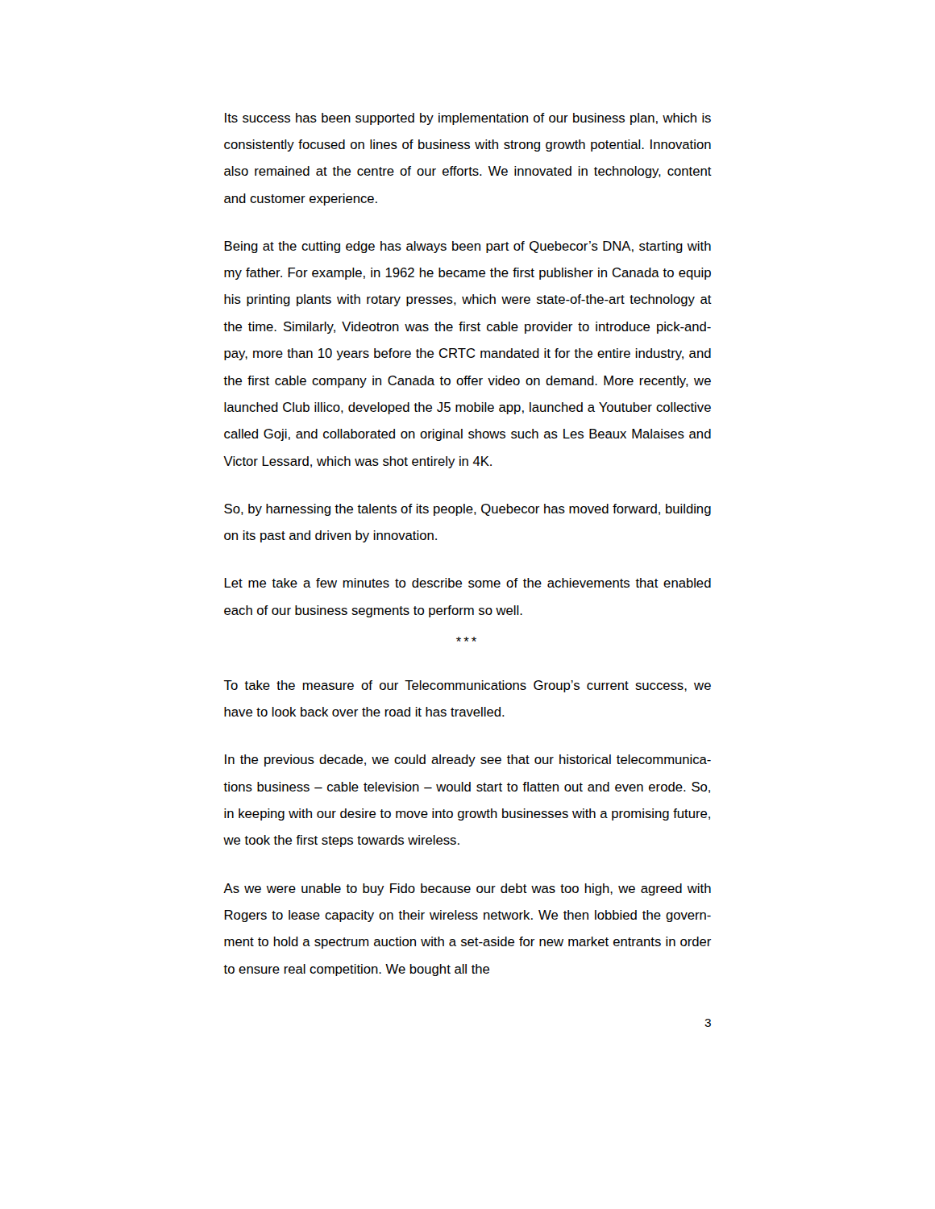Its success has been supported by implementation of our business plan, which is consistently focused on lines of business with strong growth potential. Innovation also remained at the centre of our efforts. We innovated in technology, content and customer experience.
Being at the cutting edge has always been part of Quebecor’s DNA, starting with my father. For example, in 1962 he became the first publisher in Canada to equip his printing plants with rotary presses, which were state-of-the-art technology at the time. Similarly, Videotron was the first cable provider to introduce pick-and-pay, more than 10 years before the CRTC mandated it for the entire industry, and the first cable company in Canada to offer video on demand. More recently, we launched Club illico, developed the J5 mobile app, launched a Youtuber collective called Goji, and collaborated on original shows such as Les Beaux Malaises and Victor Lessard, which was shot entirely in 4K.
So, by harnessing the talents of its people, Quebecor has moved forward, building on its past and driven by innovation.
Let me take a few minutes to describe some of the achievements that enabled each of our business segments to perform so well.
***
To take the measure of our Telecommunications Group’s current success, we have to look back over the road it has travelled.
In the previous decade, we could already see that our historical telecommunications business – cable television – would start to flatten out and even erode. So, in keeping with our desire to move into growth businesses with a promising future, we took the first steps towards wireless.
As we were unable to buy Fido because our debt was too high, we agreed with Rogers to lease capacity on their wireless network. We then lobbied the government to hold a spectrum auction with a set-aside for new market entrants in order to ensure real competition. We bought all the
3